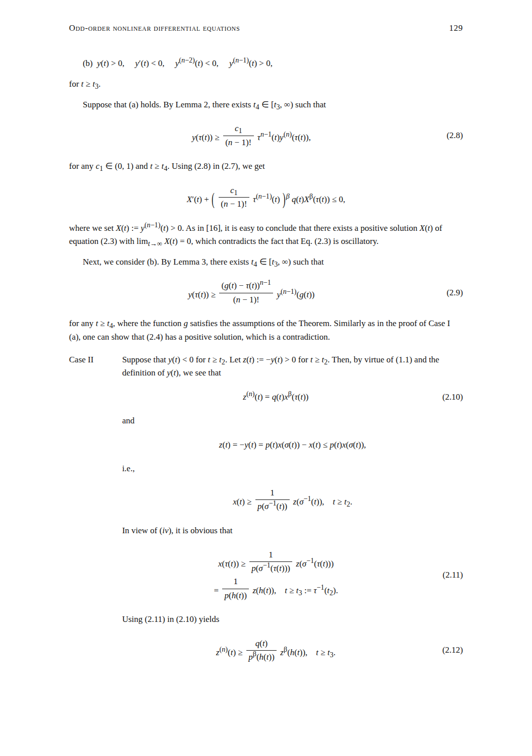Odd-order nonlinear differential equations 129
(b) y(t) > 0,  y′(t) < 0,  y(n−2)(t) < 0,  y(n−1)(t) > 0,
for t ≥ t3.
Suppose that (a) holds. By Lemma 2, there exists t4 ∈ [t3, ∞) such that
y(τ(t)) ≥ c1(n − 1)! τn−1(t)y(n)(τ(t)),
(2.8)
for any c1 ∈ (0, 1) and t ≥ t4. Using (2.8) in (2.7), we get
X′(t) + ( c1(n − 1)! τ(n−1)(t) )β q(t)Xβ(τ(t)) ≤ 0,
where we set X(t) := y(n−1)(t) > 0. As in [16], it is easy to conclude that there exists a positive solution X(t) of equation (2.3) with limt→∞ X(t) = 0, which contradicts the fact that Eq. (2.3) is oscillatory.
Next, we consider (b). By Lemma 3, there exists t4 ∈ [t3, ∞) such that
y(τ(t)) ≥ (g(t) − τ(t))n−1(n − 1)! y(n−1)(g(t))
(2.9)
for any t ≥ t4, where the function g satisfies the assumptions of the Theorem. Similarly as in the proof of Case I (a), one can show that (2.4) has a positive solution, which is a contradiction.
Case II
Suppose that y(t) < 0 for t ≥ t2. Let z(t) := −y(t) > 0 for t ≥ t2. Then, by virtue of (1.1) and the definition of y(t), we see that
z(n)(t) = q(t)xβ(τ(t))
(2.10)
and
z(t) = −y(t) = p(t)x(σ(t)) − x(t) ≤ p(t)x(σ(t)),
i.e.,
x(t) ≥ 1 p(σ−1(t)) z(σ−1(t)), t ≥ t2.
In view of (iv), it is obvious that
x(τ(t)) ≥ 1 p(σ−1(τ(t))) z(σ−1(τ(t)))
= 1 p(h(t)) z(h(t)), t ≥ t3 := τ−1(t2).
(2.11)
Using (2.11) in (2.10) yields
z(n)(t) ≥ q(t) pβ(h(t)) zβ(h(t)), t ≥ t3.
(2.12)